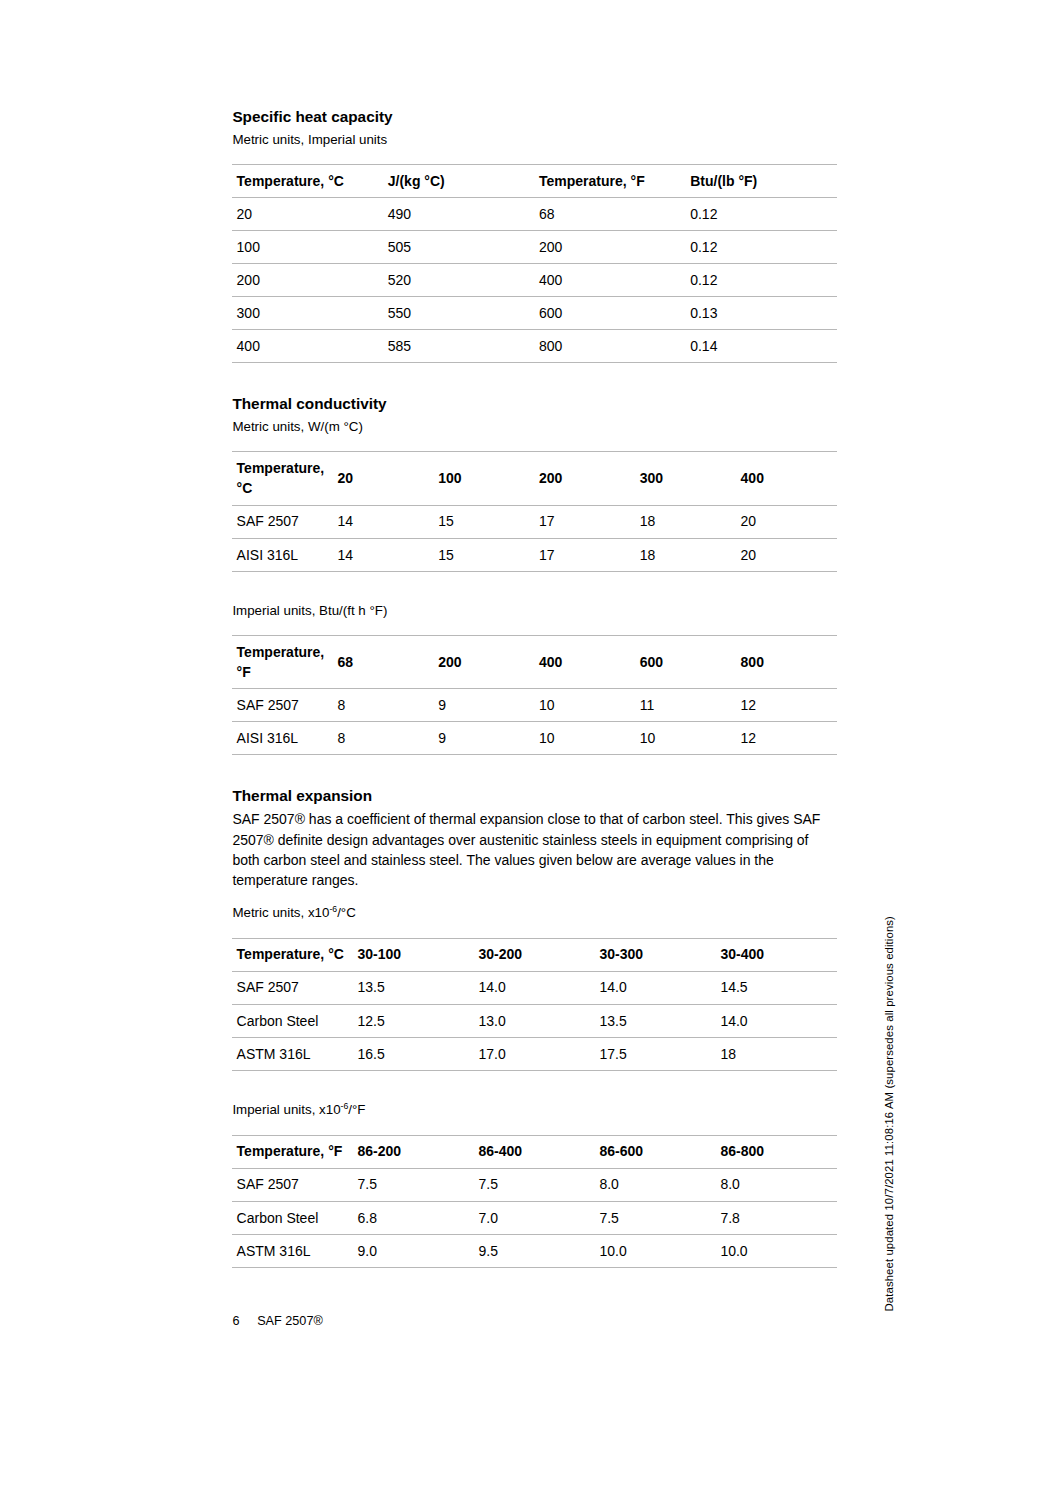Specific heat capacity
Metric units, Imperial units
| Temperature, °C | J/(kg °C) | Temperature, °F | Btu/(lb °F) |
| --- | --- | --- | --- |
| 20 | 490 | 68 | 0.12 |
| 100 | 505 | 200 | 0.12 |
| 200 | 520 | 400 | 0.12 |
| 300 | 550 | 600 | 0.13 |
| 400 | 585 | 800 | 0.14 |
Thermal conductivity
Metric units, W/(m °C)
| Temperature, °C | 20 | 100 | 200 | 300 | 400 |
| --- | --- | --- | --- | --- | --- |
| SAF 2507 | 14 | 15 | 17 | 18 | 20 |
| AISI 316L | 14 | 15 | 17 | 18 | 20 |
Imperial units, Btu/(ft h °F)
| Temperature, °F | 68 | 200 | 400 | 600 | 800 |
| --- | --- | --- | --- | --- | --- |
| SAF 2507 | 8 | 9 | 10 | 11 | 12 |
| AISI 316L | 8 | 9 | 10 | 10 | 12 |
Thermal expansion
SAF 2507® has a coefficient of thermal expansion close to that of carbon steel. This gives SAF 2507® definite design advantages over austenitic stainless steels in equipment comprising of both carbon steel and stainless steel. The values given below are average values in the temperature ranges.
Metric units, x10-6/°C
| Temperature, °C | 30-100 | 30-200 | 30-300 | 30-400 |
| --- | --- | --- | --- | --- |
| SAF 2507 | 13.5 | 14.0 | 14.0 | 14.5 |
| Carbon Steel | 12.5 | 13.0 | 13.5 | 14.0 |
| ASTM 316L | 16.5 | 17.0 | 17.5 | 18 |
Imperial units, x10-6/°F
| Temperature, °F | 86-200 | 86-400 | 86-600 | 86-800 |
| --- | --- | --- | --- | --- |
| SAF 2507 | 7.5 | 7.5 | 8.0 | 8.0 |
| Carbon Steel | 6.8 | 7.0 | 7.5 | 7.8 |
| ASTM 316L | 9.0 | 9.5 | 10.0 | 10.0 |
6 SAF 2507®
Datasheet updated 10/7/2021 11:08:16 AM (supersedes all previous editions)